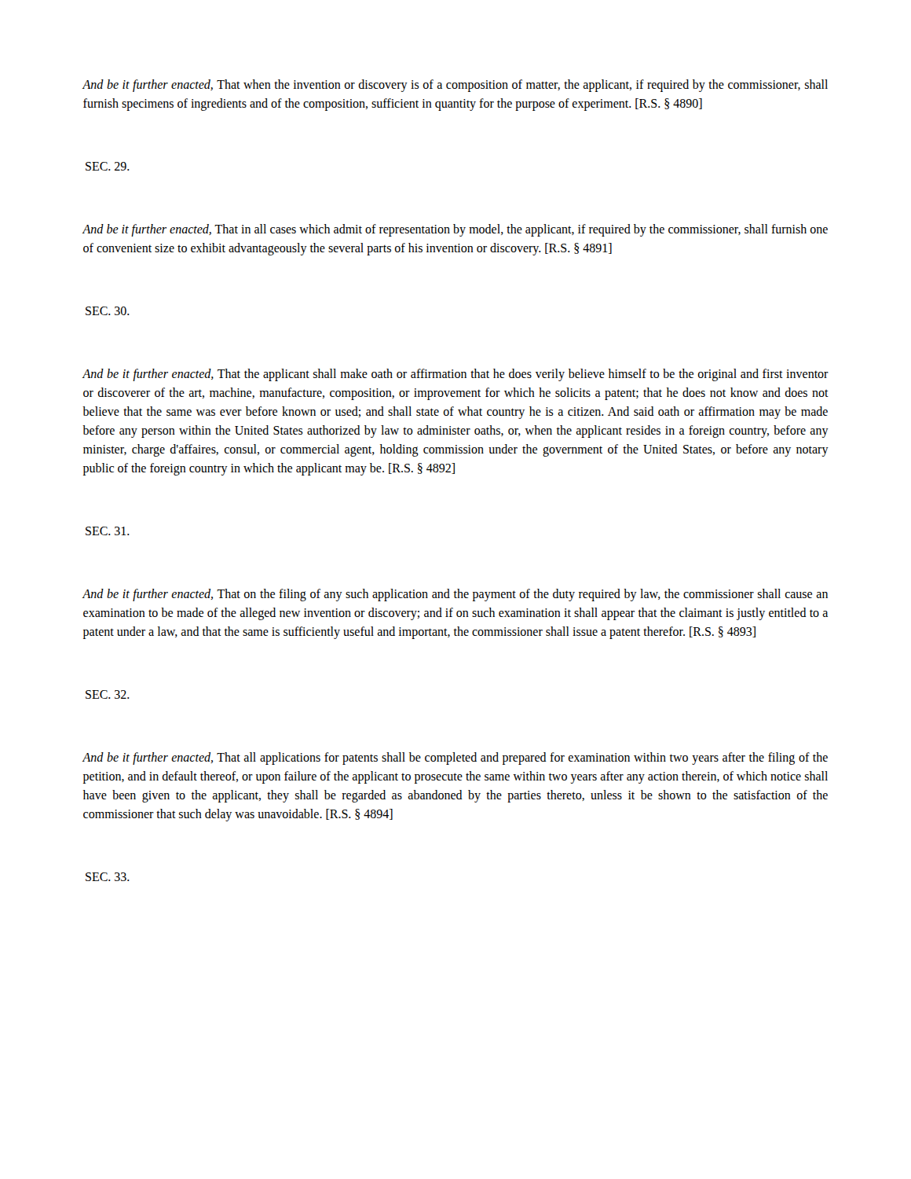And be it further enacted, That when the invention or discovery is of a composition of matter, the applicant, if required by the commissioner, shall furnish specimens of ingredients and of the composition, sufficient in quantity for the purpose of experiment. [R.S. § 4890]
SEC. 29.
And be it further enacted, That in all cases which admit of representation by model, the applicant, if required by the commissioner, shall furnish one of convenient size to exhibit advantageously the several parts of his invention or discovery. [R.S. § 4891]
SEC. 30.
And be it further enacted, That the applicant shall make oath or affirmation that he does verily believe himself to be the original and first inventor or discoverer of the art, machine, manufacture, composition, or improvement for which he solicits a patent; that he does not know and does not believe that the same was ever before known or used; and shall state of what country he is a citizen. And said oath or affirmation may be made before any person within the United States authorized by law to administer oaths, or, when the applicant resides in a foreign country, before any minister, charge d'affaires, consul, or commercial agent, holding commission under the government of the United States, or before any notary public of the foreign country in which the applicant may be. [R.S. § 4892]
SEC. 31.
And be it further enacted, That on the filing of any such application and the payment of the duty required by law, the commissioner shall cause an examination to be made of the alleged new invention or discovery; and if on such examination it shall appear that the claimant is justly entitled to a patent under a law, and that the same is sufficiently useful and important, the commissioner shall issue a patent therefor. [R.S. § 4893]
SEC. 32.
And be it further enacted, That all applications for patents shall be completed and prepared for examination within two years after the filing of the petition, and in default thereof, or upon failure of the applicant to prosecute the same within two years after any action therein, of which notice shall have been given to the applicant, they shall be regarded as abandoned by the parties thereto, unless it be shown to the satisfaction of the commissioner that such delay was unavoidable. [R.S. § 4894]
SEC. 33.